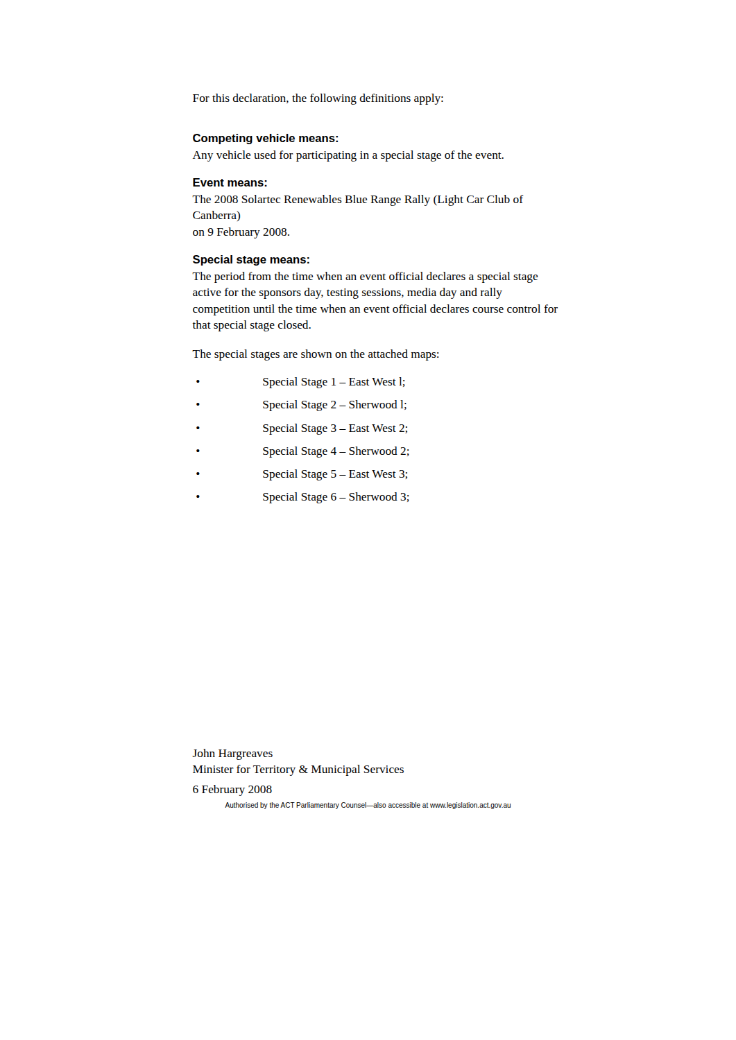For this declaration, the following definitions apply:
Competing vehicle means:
Any vehicle used for participating in a special stage of the event.
Event means:
The 2008 Solartec Renewables Blue Range Rally (Light Car Club of Canberra)
on 9 February 2008.
Special stage means:
The period from the time when an event official declares a special stage active for the sponsors day, testing sessions, media day and rally competition until the time when an event official declares course control for that special stage closed.
The special stages are shown on the attached maps:
Special Stage 1 – East West l;
Special Stage 2 – Sherwood l;
Special Stage 3 – East West 2;
Special Stage 4 – Sherwood 2;
Special Stage 5 – East West 3;
Special Stage 6 – Sherwood 3;
John Hargreaves
Minister for Territory & Municipal Services
6 February 2008
Authorised by the ACT Parliamentary Counsel—also accessible at www.legislation.act.gov.au